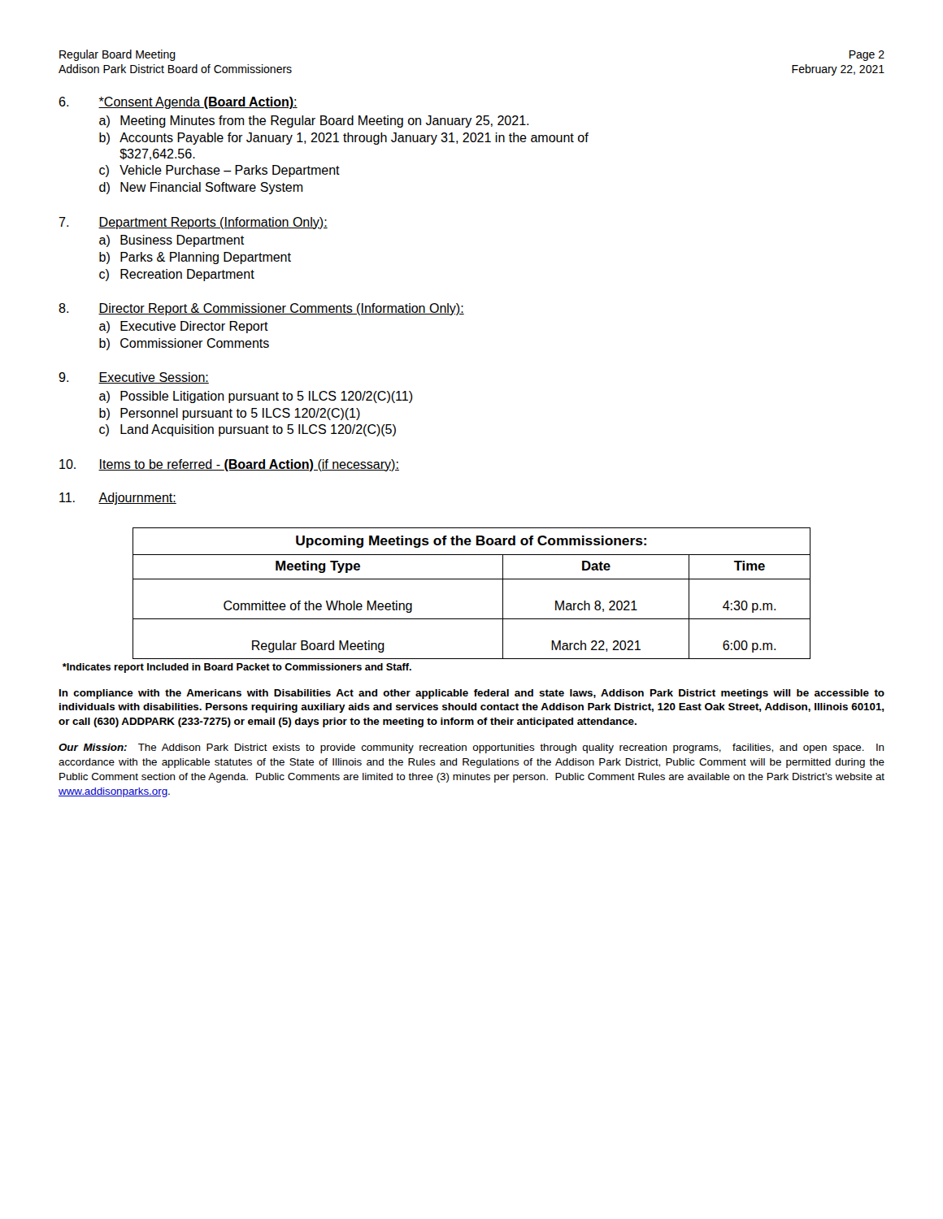Regular Board Meeting
Addison Park District Board of Commissioners
Page 2
February 22, 2021
6.
*Consent Agenda (Board Action):
a) Meeting Minutes from the Regular Board Meeting on January 25, 2021.
b) Accounts Payable for January 1, 2021 through January 31, 2021 in the amount of
$327,642.56.
c) Vehicle Purchase – Parks Department
d) New Financial Software System
7.
Department Reports (Information Only):
a) Business Department
b) Parks & Planning Department
c) Recreation Department
8.
Director Report & Commissioner Comments (Information Only):
a) Executive Director Report
b) Commissioner Comments
9.
Executive Session:
a) Possible Litigation pursuant to 5 ILCS 120/2(C)(11)
b) Personnel pursuant to 5 ILCS 120/2(C)(1)
c) Land Acquisition pursuant to 5 ILCS 120/2(C)(5)
10.
Items to be referred - (Board Action) (if necessary):
11.
Adjournment:
| Upcoming Meetings of the Board of Commissioners: |
| --- |
| Meeting Type | Date | Time |
| Committee of the Whole Meeting | March 8, 2021 | 4:30 p.m. |
| Regular Board Meeting | March 22, 2021 | 6:00 p.m. |
*Indicates report Included in Board Packet to Commissioners and Staff.
In compliance with the Americans with Disabilities Act and other applicable federal and state laws, Addison Park District meetings will be accessible to individuals with disabilities. Persons requiring auxiliary aids and services should contact the Addison Park District, 120 East Oak Street, Addison, Illinois 60101, or call (630) ADDPARK (233-7275) or email (5) days prior to the meeting to inform of their anticipated attendance.
Our Mission: The Addison Park District exists to provide community recreation opportunities through quality recreation programs, facilities, and open space. In accordance with the applicable statutes of the State of Illinois and the Rules and Regulations of the Addison Park District, Public Comment will be permitted during the Public Comment section of the Agenda. Public Comments are limited to three (3) minutes per person. Public Comment Rules are available on the Park District’s website at www.addisonparks.org.